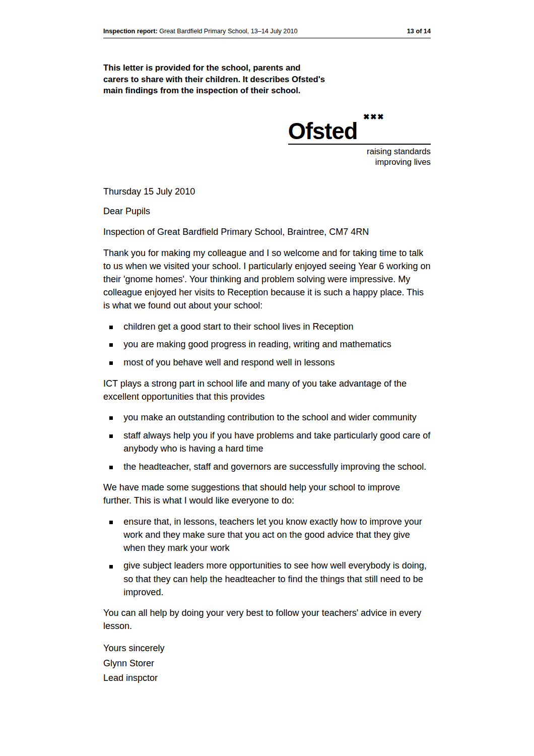Inspection report: Great Bardfield Primary School, 13–14 July 2010
13 of 14
This letter is provided for the school, parents and carers to share with their children. It describes Ofsted's main findings from the inspection of their school.
✖✖✖
Ofsted
raising standards
improving lives
Thursday 15 July 2010
Dear Pupils
Inspection of Great Bardfield Primary School, Braintree, CM7 4RN
Thank you for making my colleague and I so welcome and for taking time to talk to us when we visited your school. I particularly enjoyed seeing Year 6 working on their 'gnome homes'. Your thinking and problem solving were impressive. My colleague enjoyed her visits to Reception because it is such a happy place. This is what we found out about your school:
children get a good start to their school lives in Reception
you are making good progress in reading, writing and mathematics
most of you behave well and respond well in lessons
ICT plays a strong part in school life and many of you take advantage of the excellent opportunities that this provides
you make an outstanding contribution to the school and wider community
staff always help you if you have problems and take particularly good care of anybody who is having a hard time
the headteacher, staff and governors are successfully improving the school.
We have made some suggestions that should help your school to improve further. This is what I would like everyone to do:
ensure that, in lessons, teachers let you know exactly how to improve your work and they make sure that you act on the good advice that they give when they mark your work
give subject leaders more opportunities to see how well everybody is doing, so that they can help the headteacher to find the things that still need to be improved.
You can all help by doing your very best to follow your teachers' advice in every lesson.
Yours sincerely
Glynn Storer
Lead inspctor